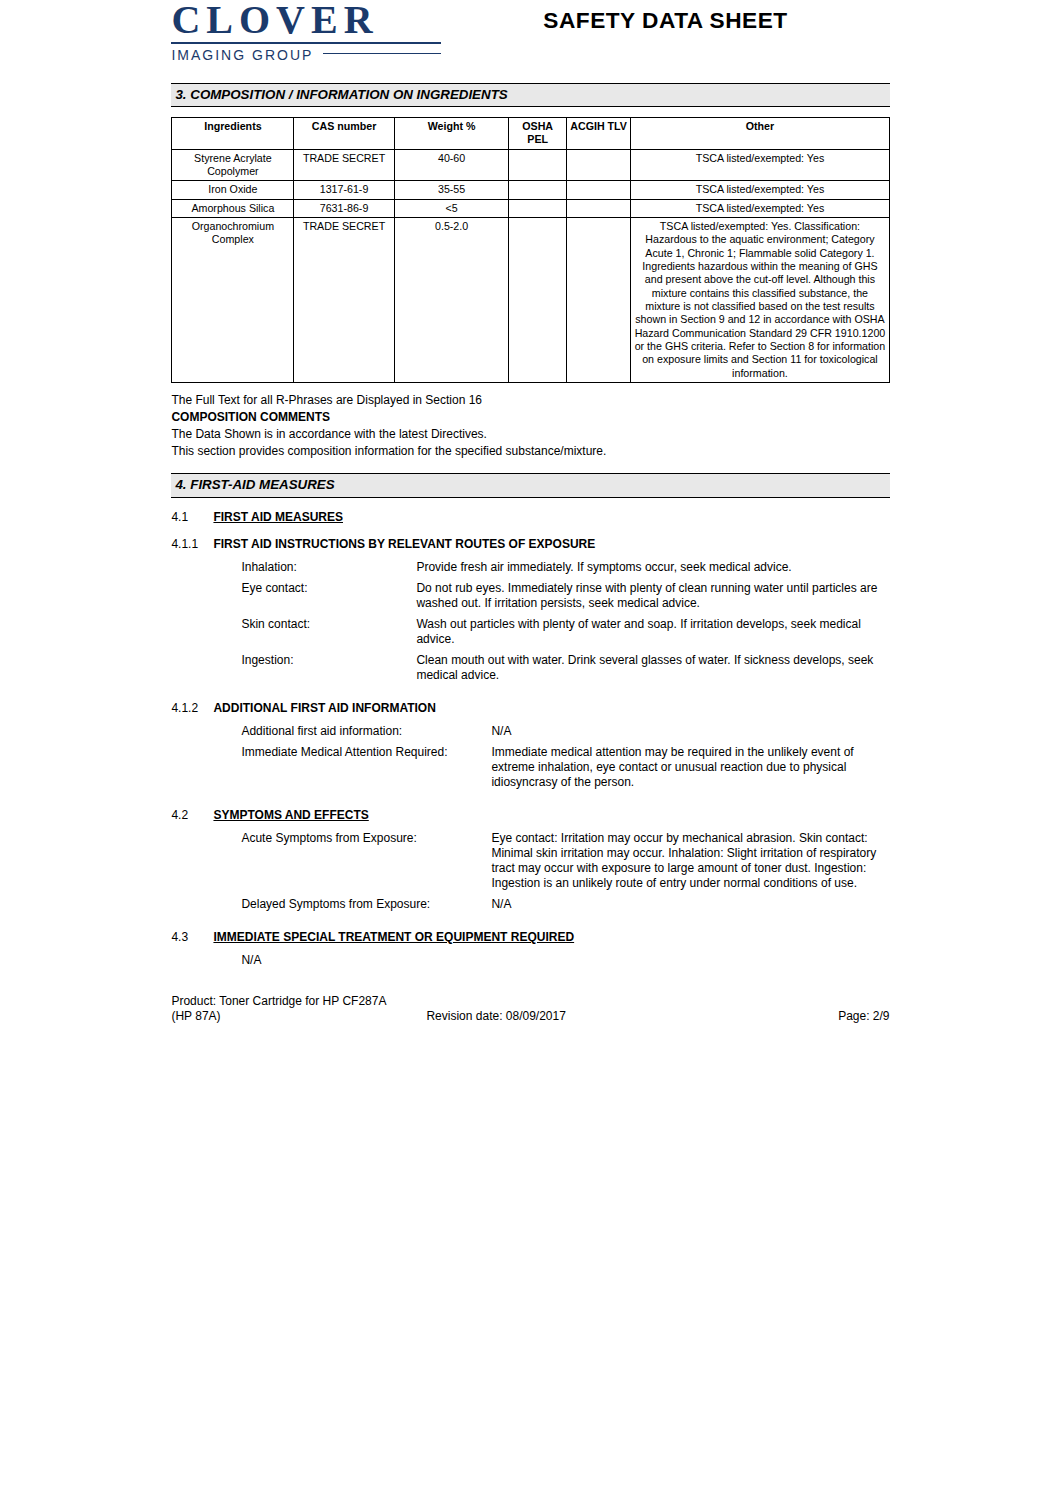CLOVER
IMAGING GROUP
SAFETY DATA SHEET
3. COMPOSITION / INFORMATION ON INGREDIENTS
| Ingredients | CAS number | Weight % | OSHA PEL | ACGIH TLV | Other |
| --- | --- | --- | --- | --- | --- |
| Styrene Acrylate Copolymer | TRADE SECRET | 40-60 | | | TSCA listed/exempted: Yes |
| Iron Oxide | 1317-61-9 | 35-55 | | | TSCA listed/exempted: Yes |
| Amorphous Silica | 7631-86-9 | <5 | | | TSCA listed/exempted: Yes |
| Organochromium Complex | TRADE SECRET | 0.5-2.0 | | | TSCA listed/exempted: Yes. Classification: Hazardous to the aquatic environment; Category Acute 1, Chronic 1; Flammable solid Category 1. Ingredients hazardous within the meaning of GHS and present above the cut-off level. Although this mixture contains this classified substance, the mixture is not classified based on the test results shown in Section 9 and 12 in accordance with OSHA Hazard Communication Standard 29 CFR 1910.1200 or the GHS criteria. Refer to Section 8 for information on exposure limits and Section 11 for toxicological information. |
The Full Text for all R-Phrases are Displayed in Section 16
COMPOSITION COMMENTS
The Data Shown is in accordance with the latest Directives.
This section provides composition information for the specified substance/mixture.
4. FIRST-AID MEASURES
4.1 FIRST AID MEASURES
4.1.1 FIRST AID INSTRUCTIONS BY RELEVANT ROUTES OF EXPOSURE
Inhalation:
Provide fresh air immediately. If symptoms occur, seek medical advice.
Eye contact:
Do not rub eyes. Immediately rinse with plenty of clean running water until particles are washed out. If irritation persists, seek medical advice.
Skin contact:
Wash out particles with plenty of water and soap. If irritation develops, seek medical advice.
Ingestion:
Clean mouth out with water. Drink several glasses of water. If sickness develops, seek medical advice.
4.1.2 ADDITIONAL FIRST AID INFORMATION
Additional first aid information:
N/A
Immediate Medical Attention Required:
Immediate medical attention may be required in the unlikely event of extreme inhalation, eye contact or unusual reaction due to physical idiosyncrasy of the person.
4.2 SYMPTOMS AND EFFECTS
Acute Symptoms from Exposure:
Eye contact: Irritation may occur by mechanical abrasion. Skin contact: Minimal skin irritation may occur. Inhalation: Slight irritation of respiratory tract may occur with exposure to large amount of toner dust. Ingestion: Ingestion is an unlikely route of entry under normal conditions of use.
Delayed Symptoms from Exposure:
N/A
4.3 IMMEDIATE SPECIAL TREATMENT OR EQUIPMENT REQUIRED
N/A
Product: Toner Cartridge for HP CF287A
(HP 87A)
Revision date: 08/09/2017
Page: 2/9